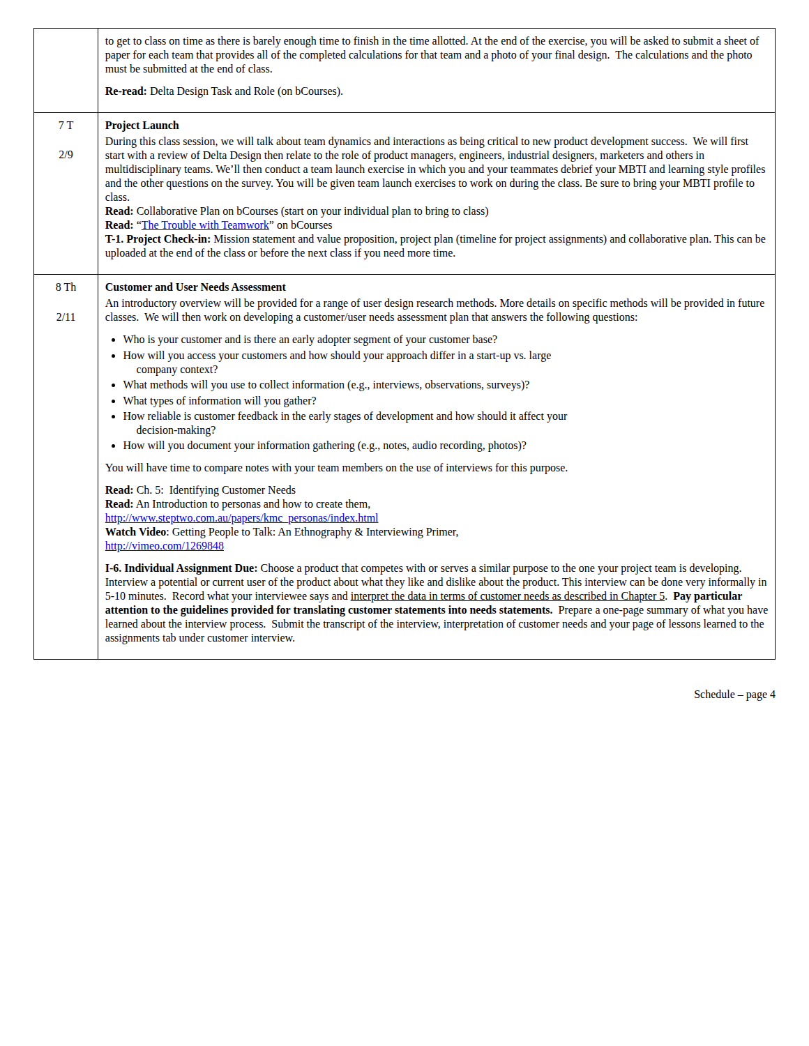| | to get to class on time as there is barely enough time to finish in the time allotted. At the end of the exercise, you will be asked to submit a sheet of paper for each team that provides all of the completed calculations for that team and a photo of your final design. The calculations and the photo must be submitted at the end of class. Re-read: Delta Design Task and Role (on bCourses). |
| 7 T 2/9 | Project Launch During this class session, we will talk about team dynamics and interactions as being critical to new product development success. We will first start with a review of Delta Design then relate to the role of product managers, engineers, industrial designers, marketers and others in multidisciplinary teams. We’ll then conduct a team launch exercise in which you and your teammates debrief your MBTI and learning style profiles and the other questions on the survey. You will be given team launch exercises to work on during the class. Be sure to bring your MBTI profile to class. Read: Collaborative Plan on bCourses (start on your individual plan to bring to class) Read: “ The Trouble with Teamwork ” on bCourses T-1. Project Check-in: Mission statement and value proposition, project plan (timeline for project assignments) and collaborative plan. This can be uploaded at the end of the class or before the next class if you need more time. |
| 8 Th 2/11 | Customer and User Needs Assessment An introductory overview will be provided for a range of user design research methods. More details on specific methods will be provided in future classes. We will then work on developing a customer/user needs assessment plan that answers the following questions: Who is your customer and is there an early adopter segment of your customer base? How will you access your customers and how should your approach differ in a start-up vs. large company context? What methods will you use to collect information (e.g., interviews, observations, surveys)? What types of information will you gather? How reliable is customer feedback in the early stages of development and how should it affect your decision-making? How will you document your information gathering (e.g., notes, audio recording, photos)? You will have time to compare notes with your team members on the use of interviews for this purpose. Read: Ch. 5: Identifying Customer Needs Read: An Introduction to personas and how to create them, http://www.steptwo.com.au/papers/kmc_personas/index.html Watch Video : Getting People to Talk: An Ethnography & Interviewing Primer, http://vimeo.com/1269848 I-6. Individual Assignment Due: Choose a product that competes with or serves a similar purpose to the one your project team is developing. Interview a potential or current user of the product about what they like and dislike about the product. This interview can be done very informally in 5-10 minutes. Record what your interviewee says and interpret the data in terms of customer needs as described in Chapter 5 . Pay particular attention to the guidelines provided for translating customer statements into needs statements. Prepare a one-page summary of what you have learned about the interview process. Submit the transcript of the interview, interpretation of customer needs and your page of lessons learned to the assignments tab under customer interview. |
Schedule – page 4